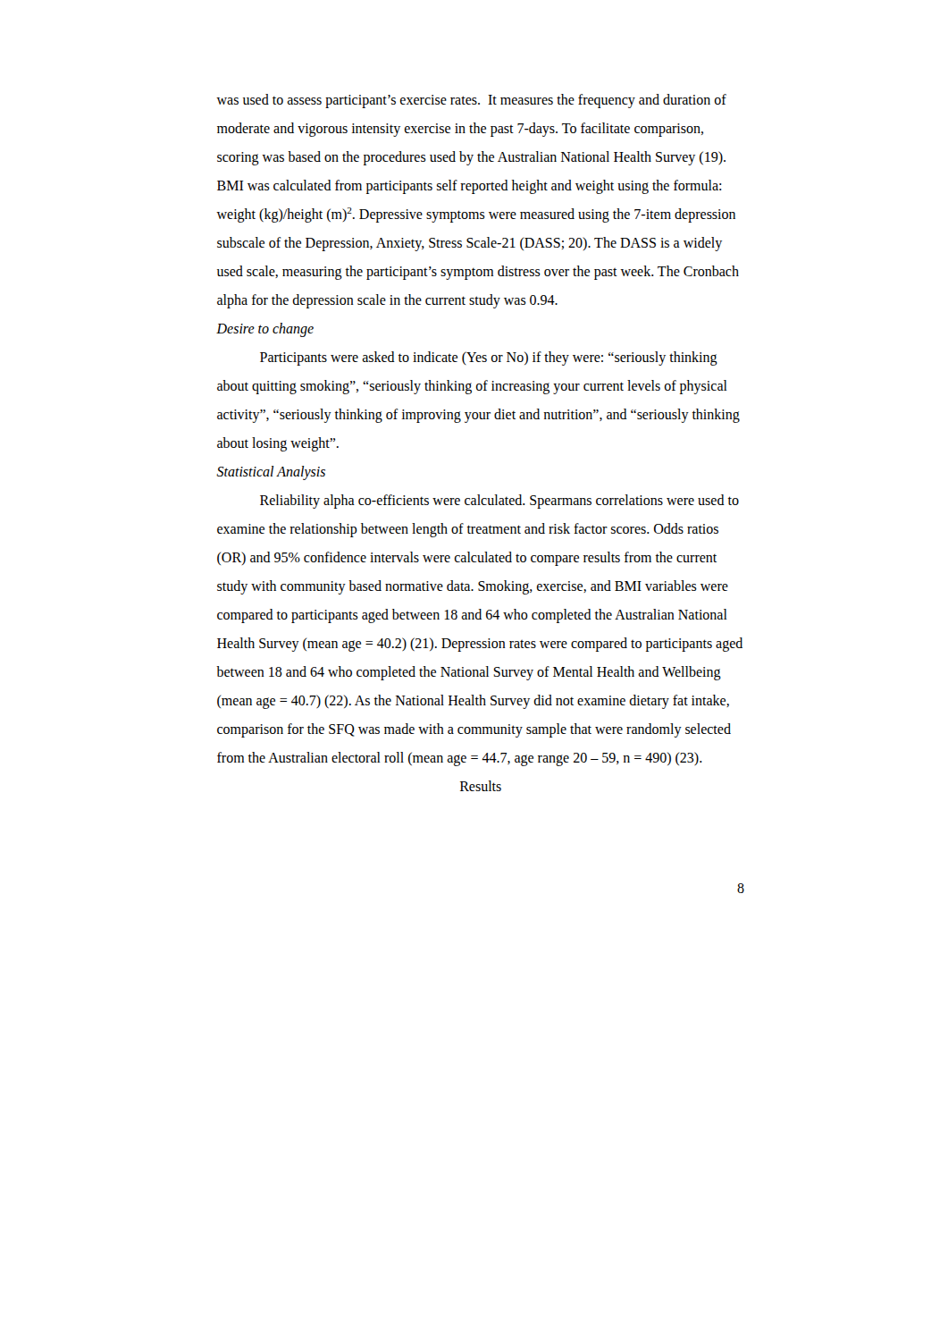was used to assess participant’s exercise rates. It measures the frequency and duration of moderate and vigorous intensity exercise in the past 7-days. To facilitate comparison, scoring was based on the procedures used by the Australian National Health Survey (19). BMI was calculated from participants self reported height and weight using the formula: weight (kg)/height (m)2. Depressive symptoms were measured using the 7-item depression subscale of the Depression, Anxiety, Stress Scale-21 (DASS; 20). The DASS is a widely used scale, measuring the participant’s symptom distress over the past week. The Cronbach alpha for the depression scale in the current study was 0.94.
Desire to change
Participants were asked to indicate (Yes or No) if they were: “seriously thinking about quitting smoking”, “seriously thinking of increasing your current levels of physical activity”, “seriously thinking of improving your diet and nutrition”, and “seriously thinking about losing weight”.
Statistical Analysis
Reliability alpha co-efficients were calculated. Spearmans correlations were used to examine the relationship between length of treatment and risk factor scores. Odds ratios (OR) and 95% confidence intervals were calculated to compare results from the current study with community based normative data. Smoking, exercise, and BMI variables were compared to participants aged between 18 and 64 who completed the Australian National Health Survey (mean age = 40.2) (21). Depression rates were compared to participants aged between 18 and 64 who completed the National Survey of Mental Health and Wellbeing (mean age = 40.7) (22). As the National Health Survey did not examine dietary fat intake, comparison for the SFQ was made with a community sample that were randomly selected from the Australian electoral roll (mean age = 44.7, age range 20 – 59, n = 490) (23).
Results
8